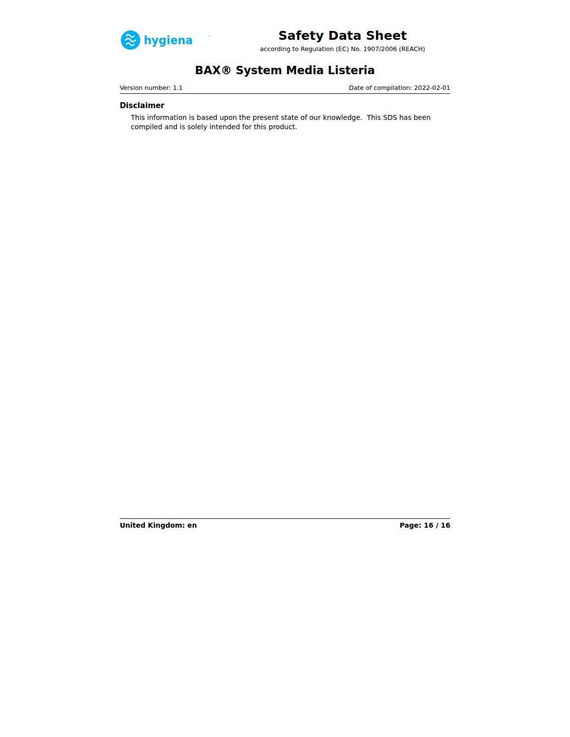hygiena ™
Safety Data Sheet
according to Regulation (EC) No. 1907/2006 (REACH)
BAX® System Media Listeria
Version number: 1.1 Date of compilation: 2022-02-01
Disclaimer
This information is based upon the present state of our knowledge. This SDS has been compiled and is solely intended for this product.
United Kingdom: en Page: 16 / 16